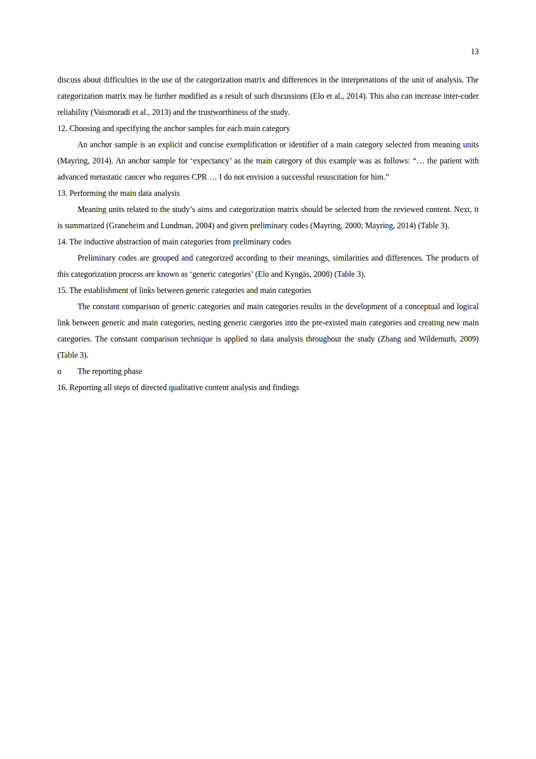13
discuss about difficulties in the use of the categorization matrix and differences in the interpretations of the unit of analysis. The categorization matrix may be further modified as a result of such discussions (Elo et al., 2014). This also can increase inter-coder reliability (Vaismoradi et al., 2013) and the trustworthiness of the study.
12. Choosing and specifying the anchor samples for each main category
An anchor sample is an explicit and concise exemplification or identifier of a main category selected from meaning units (Mayring, 2014). An anchor sample for ‘expectancy’ as the main category of this example was as follows: “… the patient with advanced metastatic cancer who requires CPR … I do not envision a successful resuscitation for him.”
13. Performing the main data analysis
Meaning units related to the study’s aims and categorization matrix should be selected from the reviewed content. Next, it is summarized (Graneheim and Lundman, 2004) and given preliminary codes (Mayring, 2000; Mayring, 2014) (Table 3).
14. The inductive abstraction of main categories from preliminary codes
Preliminary codes are grouped and categorized according to their meanings, similarities and differences. The products of this categorization process are known as ‘generic categories’ (Elo and Kyngäs, 2008) (Table 3).
15. The establishment of links between generic categories and main categories
The constant comparison of generic categories and main categories results in the development of a conceptual and logical link between generic and main categories, nesting generic categories into the pre-existed main categories and creating new main categories. The constant comparison technique is applied to data analysis throughout the study (Zhang and Wildemuth, 2009) (Table 3).
o The reporting phase
16. Reporting all steps of directed qualitative content analysis and findings